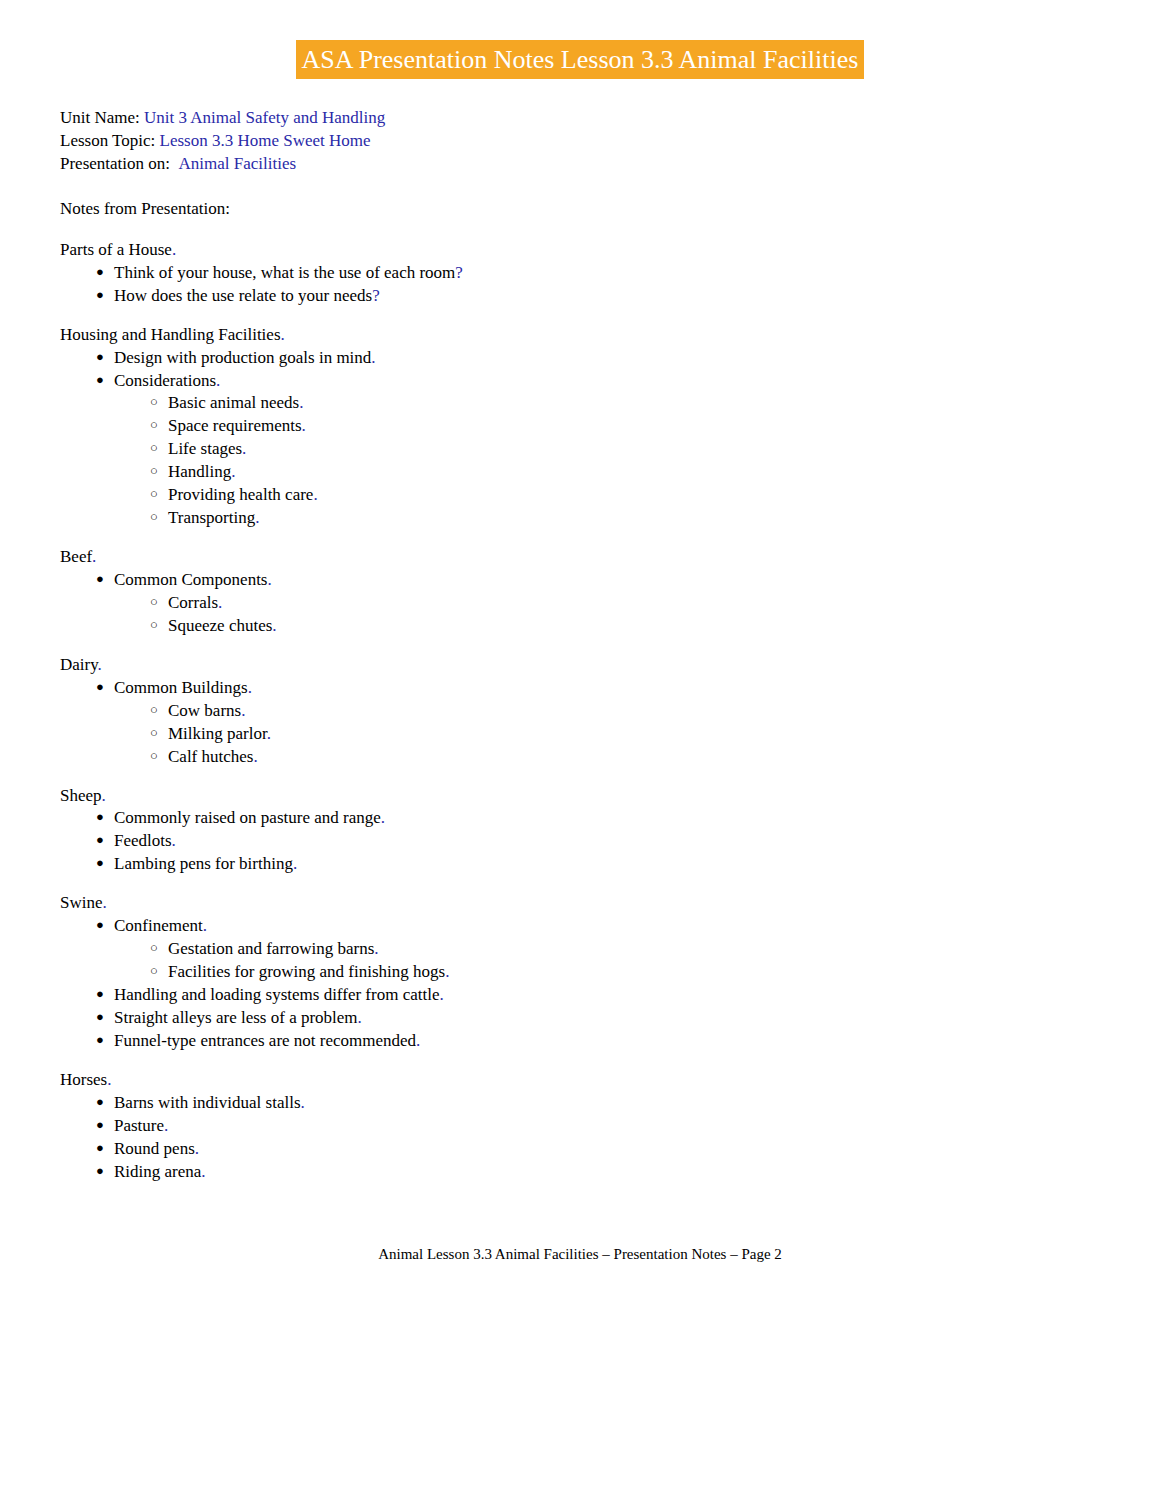ASA Presentation Notes Lesson 3.3 Animal Facilities
Unit Name: Unit 3 Animal Safety and Handling
Lesson Topic: Lesson 3.3 Home Sweet Home
Presentation on: Animal Facilities
Notes from Presentation:
Parts of a House.
Think of your house, what is the use of each room?
How does the use relate to your needs?
Housing and Handling Facilities.
Design with production goals in mind.
Considerations.
Basic animal needs.
Space requirements.
Life stages.
Handling.
Providing health care.
Transporting.
Beef.
Common Components.
Corrals.
Squeeze chutes.
Dairy.
Common Buildings.
Cow barns.
Milking parlor.
Calf hutches.
Sheep.
Commonly raised on pasture and range.
Feedlots.
Lambing pens for birthing.
Swine.
Confinement.
Gestation and farrowing barns.
Facilities for growing and finishing hogs.
Handling and loading systems differ from cattle.
Straight alleys are less of a problem.
Funnel-type entrances are not recommended.
Horses.
Barns with individual stalls.
Pasture.
Round pens.
Riding arena.
Animal Lesson 3.3 Animal Facilities – Presentation Notes – Page 2